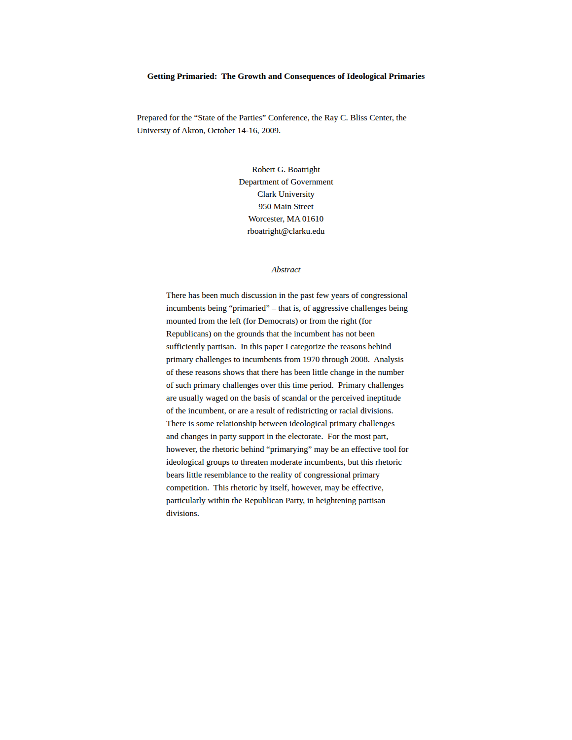Getting Primaried: The Growth and Consequences of Ideological Primaries
Prepared for the “State of the Parties” Conference, the Ray C. Bliss Center, the Universty of Akron, October 14-16, 2009.
Robert G. Boatright Department of Government Clark University 950 Main Street Worcester, MA 01610 rboatright@clarku.edu
Abstract
There has been much discussion in the past few years of congressional incumbents being “primaried” – that is, of aggressive challenges being mounted from the left (for Democrats) or from the right (for Republicans) on the grounds that the incumbent has not been sufficiently partisan. In this paper I categorize the reasons behind primary challenges to incumbents from 1970 through 2008. Analysis of these reasons shows that there has been little change in the number of such primary challenges over this time period. Primary challenges are usually waged on the basis of scandal or the perceived ineptitude of the incumbent, or are a result of redistricting or racial divisions. There is some relationship between ideological primary challenges and changes in party support in the electorate. For the most part, however, the rhetoric behind “primarying” may be an effective tool for ideological groups to threaten moderate incumbents, but this rhetoric bears little resemblance to the reality of congressional primary competition. This rhetoric by itself, however, may be effective, particularly within the Republican Party, in heightening partisan divisions.